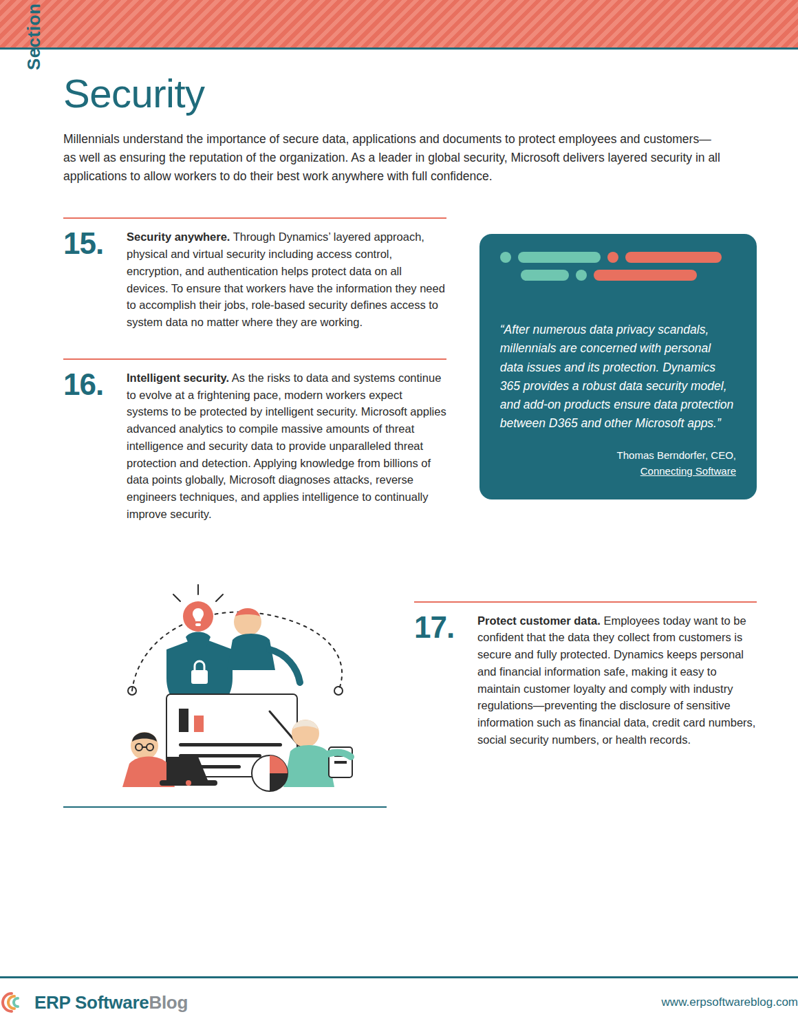Section 5
Security
Millennials understand the importance of secure data, applications and documents to protect employees and customers—as well as ensuring the reputation of the organization. As a leader in global security, Microsoft delivers layered security in all applications to allow workers to do their best work anywhere with full confidence.
15.
Security anywhere. Through Dynamics’ layered approach, physical and virtual security including access control, encryption, and authentication helps protect data on all devices. To ensure that workers have the information they need to accomplish their jobs, role-based security defines access to system data no matter where they are working.
16.
Intelligent security. As the risks to data and systems continue to evolve at a frightening pace, modern workers expect systems to be protected by intelligent security. Microsoft applies advanced analytics to compile massive amounts of threat intelligence and security data to provide unparalleled threat protection and detection. Applying knowledge from billions of data points globally, Microsoft diagnoses attacks, reverse engineers techniques, and applies intelligence to continually improve security.
“After numerous data privacy scandals, millennials are concerned with personal data issues and its protection. Dynamics 365 provides a robust data security model, and add-on products ensure data protection between D365 and other Microsoft apps.”
Thomas Berndorfer, CEO,
Connecting Software
17.
Protect customer data. Employees today want to be confident that the data they collect from customers is secure and fully protected. Dynamics keeps personal and financial information safe, making it easy to maintain customer loyalty and comply with industry regulations—preventing the disclosure of sensitive information such as financial data, credit card numbers, social security numbers, or health records.
ERP Software Blog
www.erpsoftwareblog.com